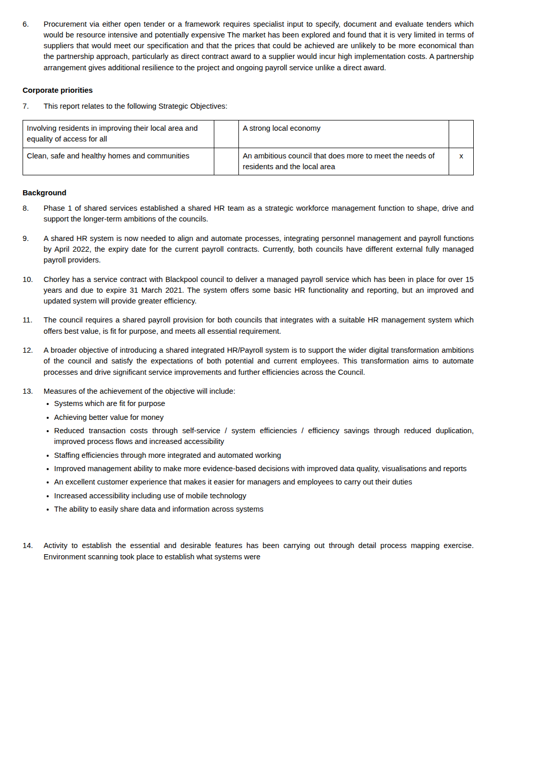6.
Procurement via either open tender or a framework requires specialist input to specify, document and evaluate tenders which would be resource intensive and potentially expensive The market has been explored and found that it is very limited in terms of suppliers that would meet our specification and that the prices that could be achieved are unlikely to be more economical than the partnership approach, particularly as direct contract award to a supplier would incur high implementation costs. A partnership arrangement gives additional resilience to the project and ongoing payroll service unlike a direct award.
Corporate priorities
7.
This report relates to the following Strategic Objectives:
| Involving residents in improving their local area and equality of access for all | | A strong local economy | |
| Clean, safe and healthy homes and communities | | An ambitious council that does more to meet the needs of residents and the local area | x |
Background
8.
Phase 1 of shared services established a shared HR team as a strategic workforce management function to shape, drive and support the longer-term ambitions of the councils.
9.
A shared HR system is now needed to align and automate processes, integrating personnel management and payroll functions by April 2022, the expiry date for the current payroll contracts. Currently, both councils have different external fully managed payroll providers.
10.
Chorley has a service contract with Blackpool council to deliver a managed payroll service which has been in place for over 15 years and due to expire 31 March 2021. The system offers some basic HR functionality and reporting, but an improved and updated system will provide greater efficiency.
11.
The council requires a shared payroll provision for both councils that integrates with a suitable HR management system which offers best value, is fit for purpose, and meets all essential requirement.
12.
A broader objective of introducing a shared integrated HR/Payroll system is to support the wider digital transformation ambitions of the council and satisfy the expectations of both potential and current employees. This transformation aims to automate processes and drive significant service improvements and further efficiencies across the Council.
13.
Measures of the achievement of the objective will include:
Systems which are fit for purpose
Achieving better value for money
Reduced transaction costs through self-service / system efficiencies / efficiency savings through reduced duplication, improved process flows and increased accessibility
Staffing efficiencies through more integrated and automated working
Improved management ability to make more evidence-based decisions with improved data quality, visualisations and reports
An excellent customer experience that makes it easier for managers and employees to carry out their duties
Increased accessibility including use of mobile technology
The ability to easily share data and information across systems
14.
Activity to establish the essential and desirable features has been carrying out through detail process mapping exercise. Environment scanning took place to establish what systems were